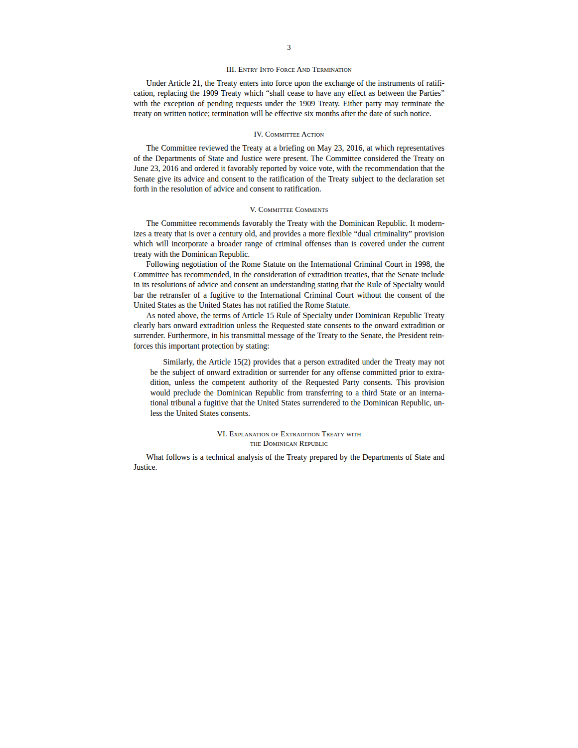3
III. Entry Into Force And Termination
Under Article 21, the Treaty enters into force upon the exchange of the instruments of ratification, replacing the 1909 Treaty which “shall cease to have any effect as between the Parties” with the exception of pending requests under the 1909 Treaty. Either party may terminate the treaty on written notice; termination will be effective six months after the date of such notice.
IV. Committee Action
The Committee reviewed the Treaty at a briefing on May 23, 2016, at which representatives of the Departments of State and Justice were present. The Committee considered the Treaty on June 23, 2016 and ordered it favorably reported by voice vote, with the recommendation that the Senate give its advice and consent to the ratification of the Treaty subject to the declaration set forth in the resolution of advice and consent to ratification.
V. Committee Comments
The Committee recommends favorably the Treaty with the Dominican Republic. It modernizes a treaty that is over a century old, and provides a more flexible “dual criminality” provision which will incorporate a broader range of criminal offenses than is covered under the current treaty with the Dominican Republic.
Following negotiation of the Rome Statute on the International Criminal Court in 1998, the Committee has recommended, in the consideration of extradition treaties, that the Senate include in its resolutions of advice and consent an understanding stating that the Rule of Specialty would bar the retransfer of a fugitive to the International Criminal Court without the consent of the United States as the United States has not ratified the Rome Statute.
As noted above, the terms of Article 15 Rule of Specialty under Dominican Republic Treaty clearly bars onward extradition unless the Requested state consents to the onward extradition or surrender. Furthermore, in his transmittal message of the Treaty to the Senate, the President reinforces this important protection by stating:
Similarly, the Article 15(2) provides that a person extradited under the Treaty may not be the subject of onward extradition or surrender for any offense committed prior to extradition, unless the competent authority of the Requested Party consents. This provision would preclude the Dominican Republic from transferring to a third State or an international tribunal a fugitive that the United States surrendered to the Dominican Republic, unless the United States consents.
VI. Explanation of Extradition Treaty with
the Dominican Republic
What follows is a technical analysis of the Treaty prepared by the Departments of State and Justice.